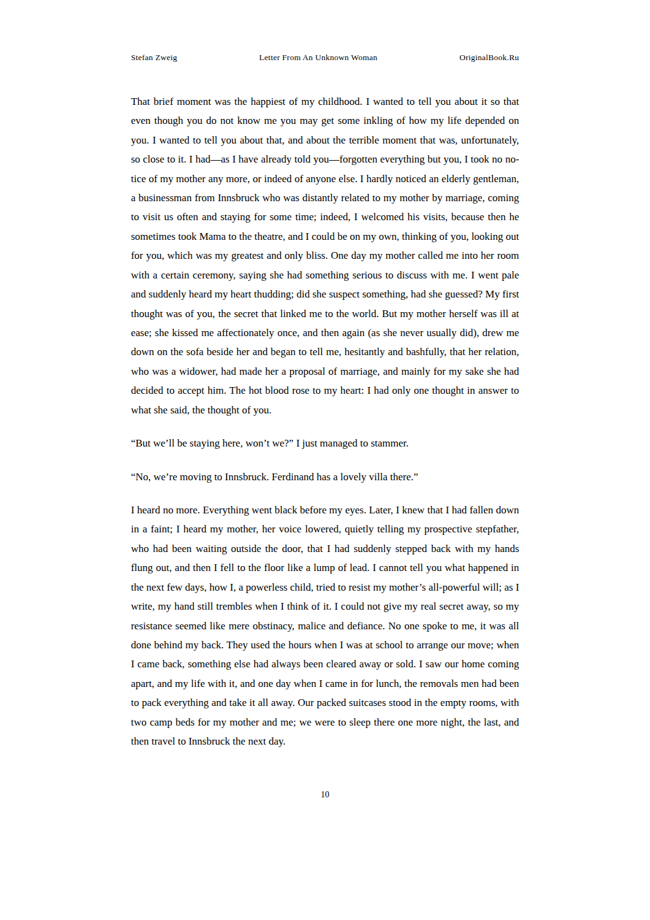Stefan Zweig Letter From An Unknown Woman OriginalBook.Ru
That brief moment was the happiest of my childhood. I wanted to tell you about it so that even though you do not know me you may get some inkling of how my life depended on you. I wanted to tell you about that, and about the terrible moment that was, unfortunately, so close to it. I had—as I have already told you—forgotten everything but you, I took no notice of my mother any more, or indeed of anyone else. I hardly noticed an elderly gentleman, a businessman from Innsbruck who was distantly related to my mother by marriage, coming to visit us often and staying for some time; indeed, I welcomed his visits, because then he sometimes took Mama to the theatre, and I could be on my own, thinking of you, looking out for you, which was my greatest and only bliss. One day my mother called me into her room with a certain ceremony, saying she had something serious to discuss with me. I went pale and suddenly heard my heart thudding; did she suspect something, had she guessed? My first thought was of you, the secret that linked me to the world. But my mother herself was ill at ease; she kissed me affectionately once, and then again (as she never usually did), drew me down on the sofa beside her and began to tell me, hesitantly and bashfully, that her relation, who was a widower, had made her a proposal of marriage, and mainly for my sake she had decided to accept him. The hot blood rose to my heart: I had only one thought in answer to what she said, the thought of you.
“But we’ll be staying here, won’t we?” I just managed to stammer.
“No, we’re moving to Innsbruck. Ferdinand has a lovely villa there.”
I heard no more. Everything went black before my eyes. Later, I knew that I had fallen down in a faint; I heard my mother, her voice lowered, quietly telling my prospective stepfather, who had been waiting outside the door, that I had suddenly stepped back with my hands flung out, and then I fell to the floor like a lump of lead. I cannot tell you what happened in the next few days, how I, a powerless child, tried to resist my mother’s all-powerful will; as I write, my hand still trembles when I think of it. I could not give my real secret away, so my resistance seemed like mere obstinacy, malice and defiance. No one spoke to me, it was all done behind my back. They used the hours when I was at school to arrange our move; when I came back, something else had always been cleared away or sold. I saw our home coming apart, and my life with it, and one day when I came in for lunch, the removals men had been to pack everything and take it all away. Our packed suitcases stood in the empty rooms, with two camp beds for my mother and me; we were to sleep there one more night, the last, and then travel to Innsbruck the next day.
10